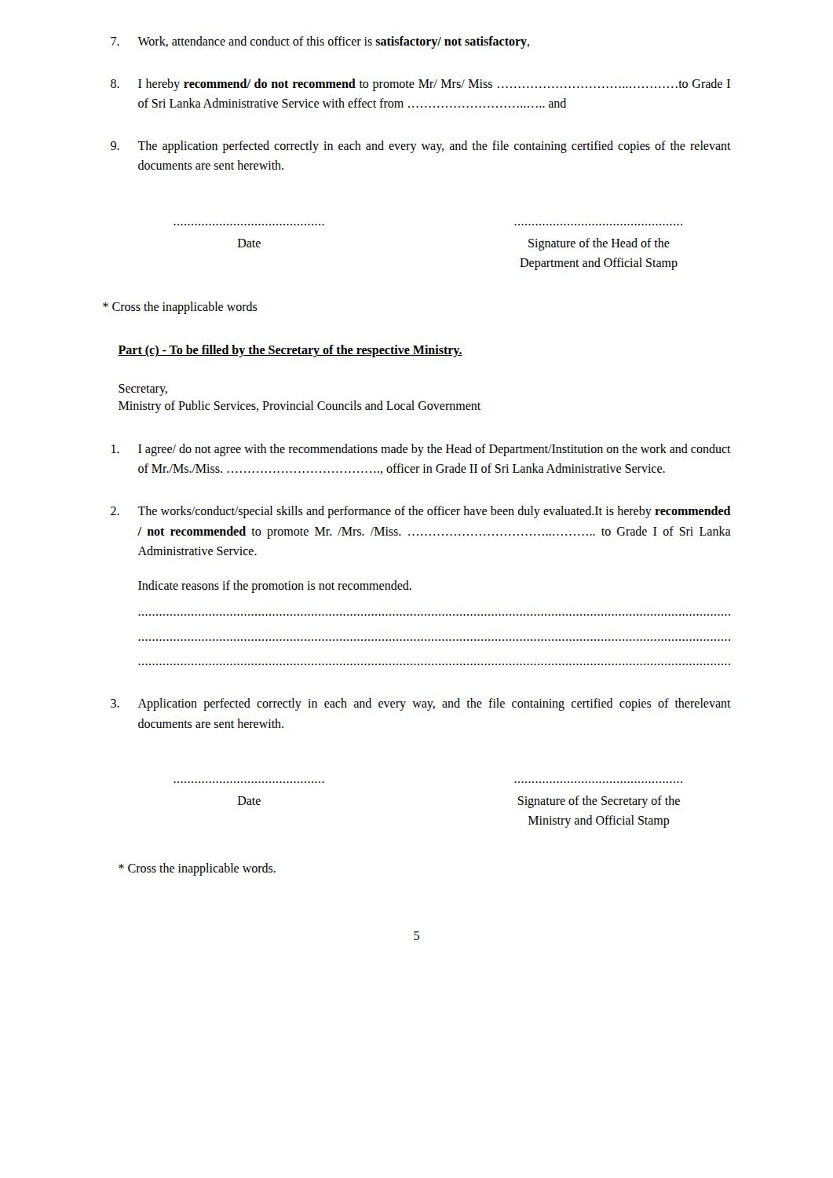Work, attendance and conduct of this officer is satisfactory/ not satisfactory,
I hereby recommend/ do not recommend to promote Mr/ Mrs/ Miss …………………………..…………to Grade I of Sri Lanka Administrative Service with effect from ………………………..….. and
The application perfected correctly in each and every way, and the file containing certified copies of the relevant documents are sent herewith.
........................................... Date
................................................ Signature of the Head of the
Department and Official Stamp
* Cross the inapplicable words
Part (c) - To be filled by the Secretary of the respective Ministry.
Secretary,
Ministry of Public Services, Provincial Councils and Local Government
I agree/ do not agree with the recommendations made by the Head of Department/Institution on the work and conduct of Mr./Ms./Miss. ………………………………., officer in Grade II of Sri Lanka Administrative Service.
The works/conduct/special skills and performance of the officer have been duly evaluated.It is hereby recommended / not recommended to promote Mr. /Mrs. /Miss. ……………………………..……….. to Grade I of Sri Lanka Administrative Service.
Indicate reasons if the promotion is not recommended.
......................................................................................................................................................................................... ......................................................................................................................................................................................... .........................................................................................................................................................................................
Application perfected correctly in each and every way, and the file containing certified copies of therelevant documents are sent herewith.
........................................... Date
................................................ Signature of the Secretary of the
Ministry and Official Stamp
* Cross the inapplicable words.
5